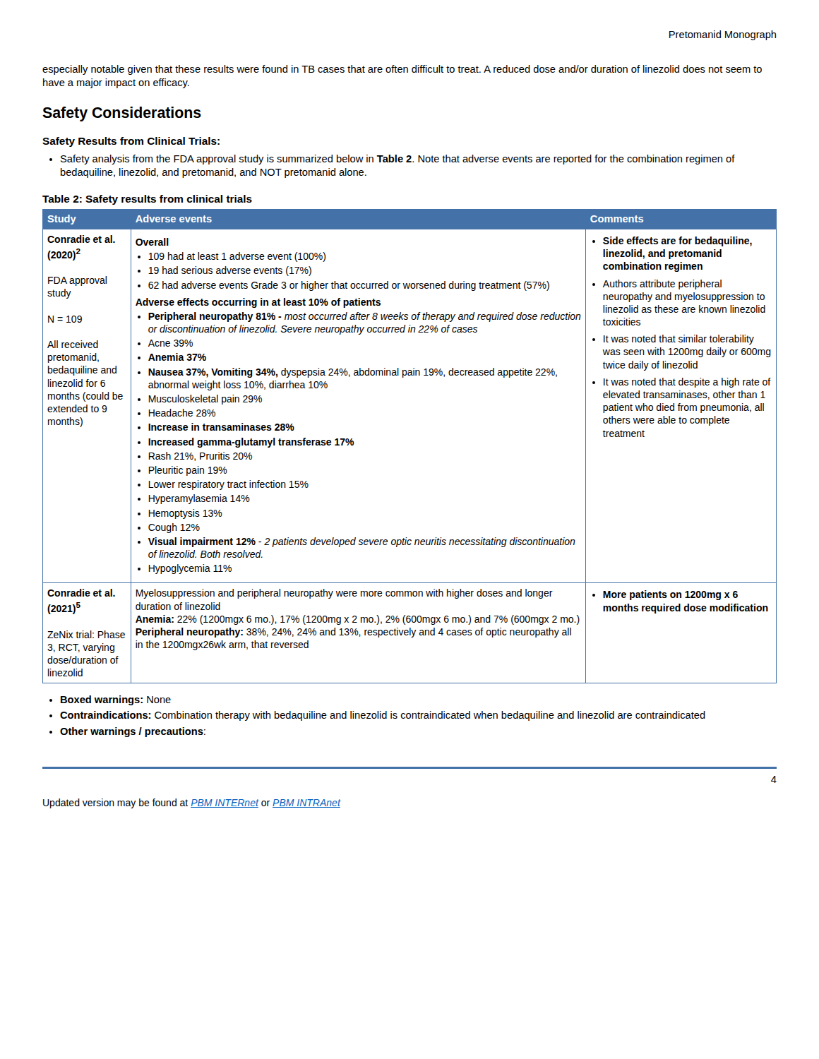Pretomanid Monograph
especially notable given that these results were found in TB cases that are often difficult to treat. A reduced dose and/or duration of linezolid does not seem to have a major impact on efficacy.
Safety Considerations
Safety Results from Clinical Trials:
Safety analysis from the FDA approval study is summarized below in Table 2. Note that adverse events are reported for the combination regimen of bedaquiline, linezolid, and pretomanid, and NOT pretomanid alone.
Table 2: Safety results from clinical trials
| Study | Adverse events | Comments |
| --- | --- | --- |
| Conradie et al. (2020) 2 FDA approval study N = 109 All received pretomanid, bedaquiline and linezolid for 6 months (could be extended to 9 months) | Overall 109 had at least 1 adverse event (100%) 19 had serious adverse events (17%) 62 had adverse events Grade 3 or higher that occurred or worsened during treatment (57%) Adverse effects occurring in at least 10% of patients Peripheral neuropathy 81% - most occurred after 8 weeks of therapy and required dose reduction or discontinuation of linezolid. Severe neuropathy occurred in 22% of cases Acne 39% Anemia 37% Nausea 37%, Vomiting 34%, dyspepsia 24%, abdominal pain 19%, decreased appetite 22%, abnormal weight loss 10%, diarrhea 10% Musculoskeletal pain 29% Headache 28% Increase in transaminases 28% Increased gamma-glutamyl transferase 17% Rash 21%, Pruritis 20% Pleuritic pain 19% Lower respiratory tract infection 15% Hyperamylasemia 14% Hemoptysis 13% Cough 12% Visual impairment 12% - 2 patients developed severe optic neuritis necessitating discontinuation of linezolid. Both resolved. Hypoglycemia 11% | Side effects are for bedaquiline, linezolid, and pretomanid combination regimen Authors attribute peripheral neuropathy and myelosuppression to linezolid as these are known linezolid toxicities It was noted that similar tolerability was seen with 1200mg daily or 600mg twice daily of linezolid It was noted that despite a high rate of elevated transaminases, other than 1 patient who died from pneumonia, all others were able to complete treatment |
| Conradie et al. (2021) 5 ZeNix trial: Phase 3, RCT, varying dose/duration of linezolid | Myelosuppression and peripheral neuropathy were more common with higher doses and longer duration of linezolid Anemia: 22% (1200mgx 6 mo.), 17% (1200mg x 2 mo.), 2% (600mgx 6 mo.) and 7% (600mgx 2 mo.) Peripheral neuropathy: 38%, 24%, 24% and 13%, respectively and 4 cases of optic neuropathy all in the 1200mgx26wk arm, that reversed | More patients on 1200mg x 6 months required dose modification |
Boxed warnings: None
Contraindications: Combination therapy with bedaquiline and linezolid is contraindicated when bedaquiline and linezolid are contraindicated
Other warnings / precautions:
4
Updated version may be found at PBM INTERnet or PBM INTRAnet